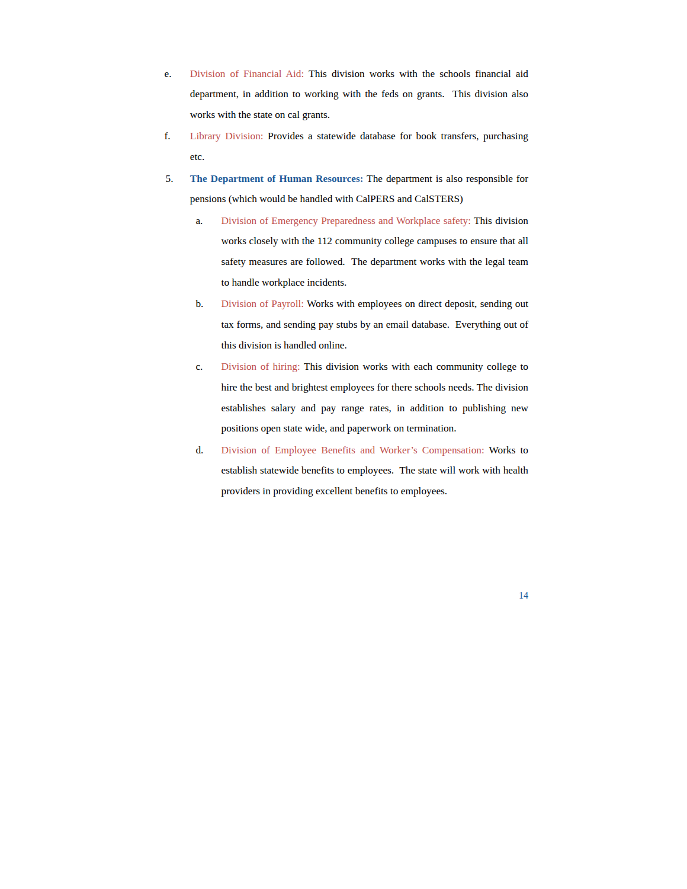e. Division of Financial Aid: This division works with the schools financial aid department, in addition to working with the feds on grants. This division also works with the state on cal grants.
f. Library Division: Provides a statewide database for book transfers, purchasing etc.
5. The Department of Human Resources: The department is also responsible for pensions (which would be handled with CalPERS and CalSTERS)
a. Division of Emergency Preparedness and Workplace safety: This division works closely with the 112 community college campuses to ensure that all safety measures are followed. The department works with the legal team to handle workplace incidents.
b. Division of Payroll: Works with employees on direct deposit, sending out tax forms, and sending pay stubs by an email database. Everything out of this division is handled online.
c. Division of hiring: This division works with each community college to hire the best and brightest employees for there schools needs. The division establishes salary and pay range rates, in addition to publishing new positions open state wide, and paperwork on termination.
d. Division of Employee Benefits and Worker’s Compensation: Works to establish statewide benefits to employees. The state will work with health providers in providing excellent benefits to employees.
14